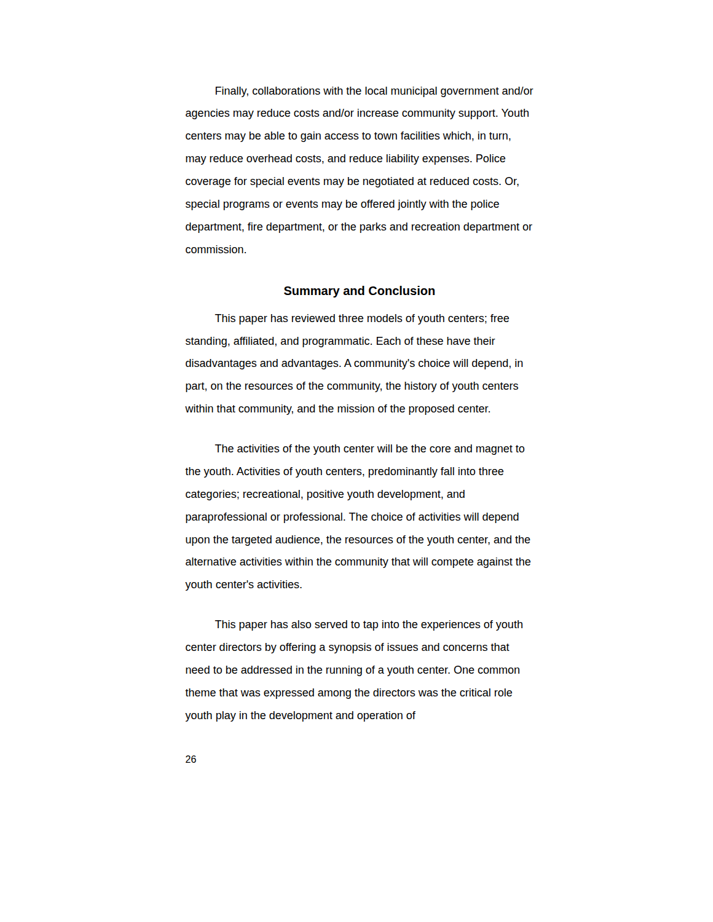Finally, collaborations with the local municipal government and/or agencies may reduce costs and/or increase community support. Youth centers may be able to gain access to town facilities which, in turn, may reduce overhead costs, and reduce liability expenses. Police coverage for special events may be negotiated at reduced costs. Or, special programs or events may be offered jointly with the police department, fire department, or the parks and recreation department or commission.
Summary and Conclusion
This paper has reviewed three models of youth centers; free standing, affiliated, and programmatic. Each of these have their disadvantages and advantages. A community's choice will depend, in part, on the resources of the community, the history of youth centers within that community, and the mission of the proposed center.
The activities of the youth center will be the core and magnet to the youth. Activities of youth centers, predominantly fall into three categories; recreational, positive youth development, and paraprofessional or professional. The choice of activities will depend upon the targeted audience, the resources of the youth center, and the alternative activities within the community that will compete against the youth center's activities.
This paper has also served to tap into the experiences of youth center directors by offering a synopsis of issues and concerns that need to be addressed in the running of a youth center. One common theme that was expressed among the directors was the critical role youth play in the development and operation of
26